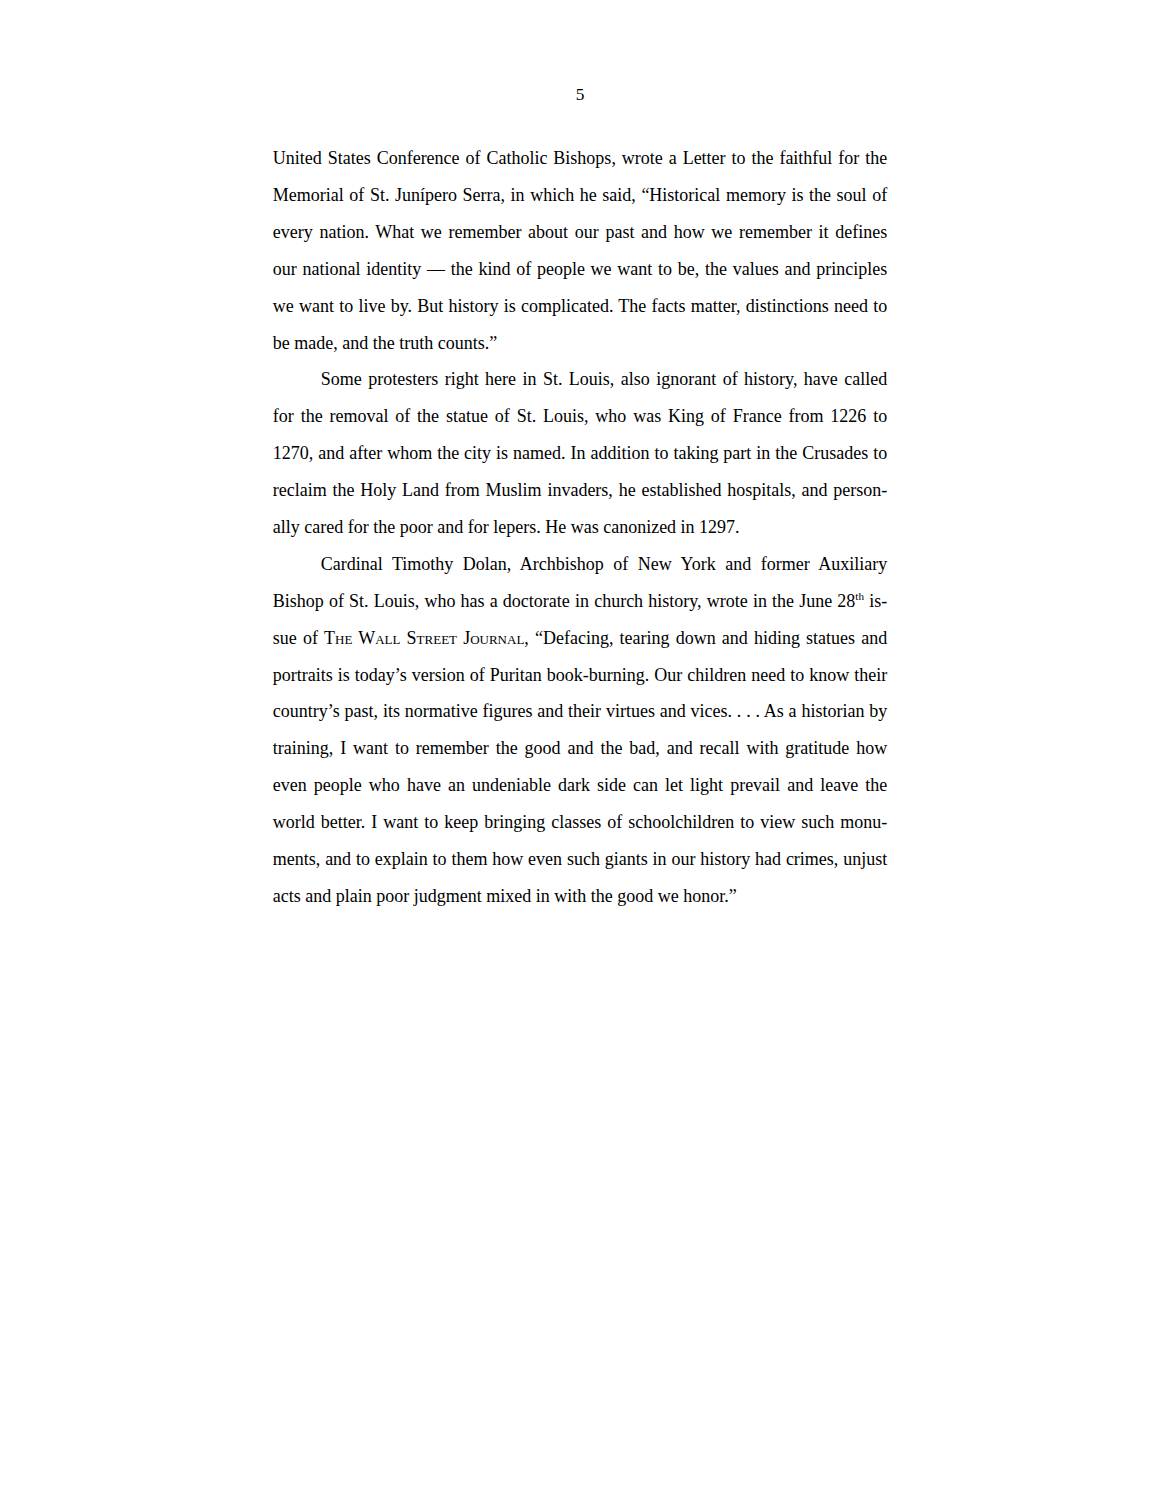5
United States Conference of Catholic Bishops, wrote a Letter to the faithful for the Memorial of St. Junípero Serra, in which he said, “Historical memory is the soul of every nation. What we remember about our past and how we remember it defines our national identity — the kind of people we want to be, the values and principles we want to live by. But history is complicated. The facts matter, distinctions need to be made, and the truth counts.”
Some protesters right here in St. Louis, also ignorant of history, have called for the removal of the statue of St. Louis, who was King of France from 1226 to 1270, and after whom the city is named. In addition to taking part in the Crusades to reclaim the Holy Land from Muslim invaders, he established hospitals, and personally cared for the poor and for lepers. He was canonized in 1297.
Cardinal Timothy Dolan, Archbishop of New York and former Auxiliary Bishop of St. Louis, who has a doctorate in church history, wrote in the June 28th issue of The Wall Street Journal, “Defacing, tearing down and hiding statues and portraits is today’s version of Puritan book-burning. Our children need to know their country’s past, its normative figures and their virtues and vices. . . . As a historian by training, I want to remember the good and the bad, and recall with gratitude how even people who have an undeniable dark side can let light prevail and leave the world better. I want to keep bringing classes of schoolchildren to view such monuments, and to explain to them how even such giants in our history had crimes, unjust acts and plain poor judgment mixed in with the good we honor.”